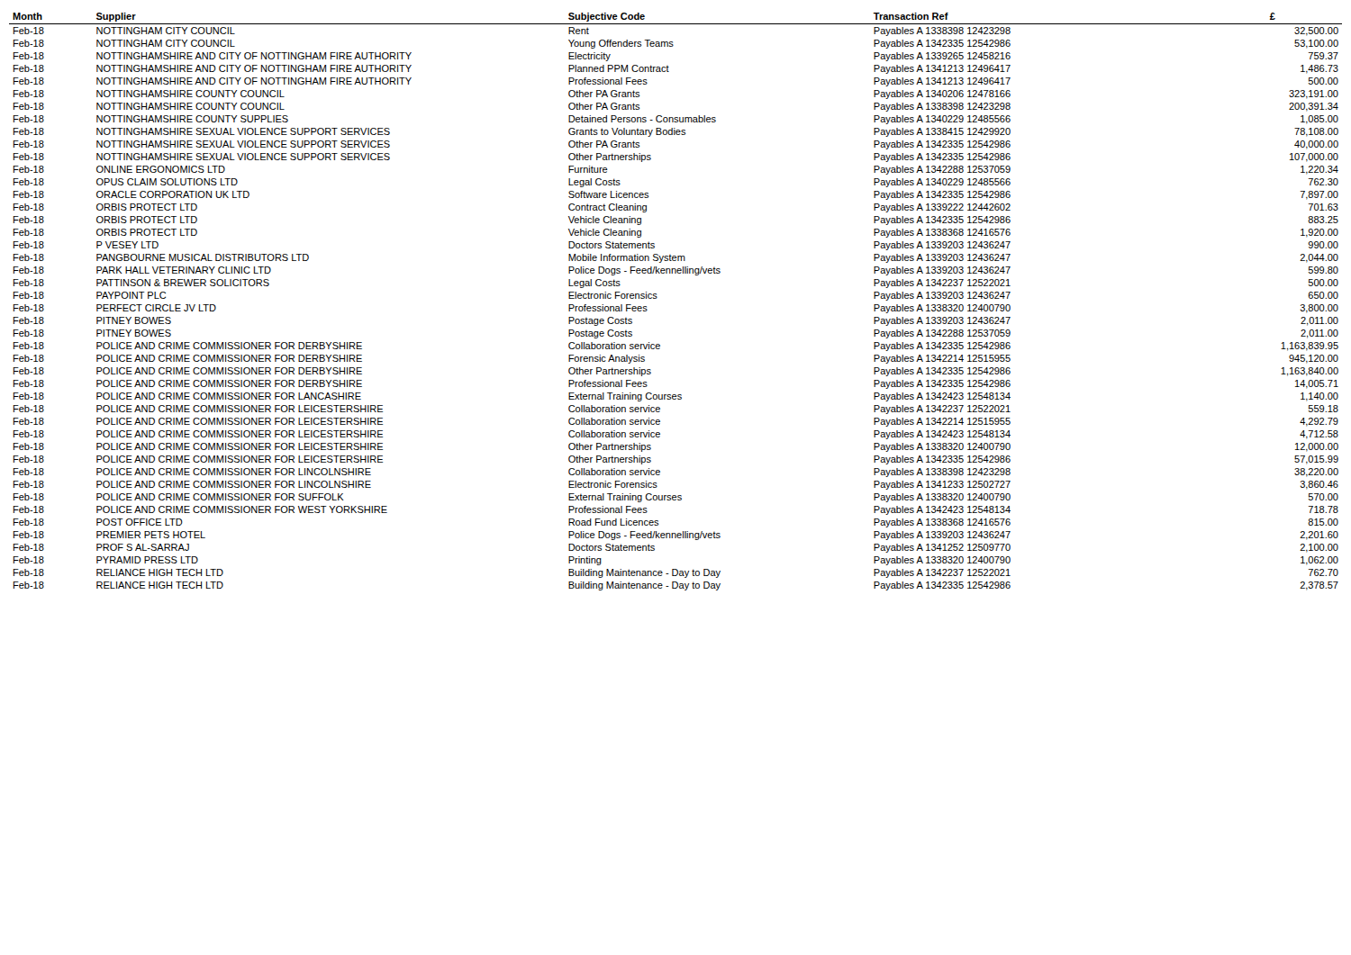| Month | Supplier | Subjective Code | Transaction Ref | £ |
| --- | --- | --- | --- | --- |
| Feb-18 | NOTTINGHAM CITY COUNCIL | Rent | Payables A 1338398 12423298 | 32,500.00 |
| Feb-18 | NOTTINGHAM CITY COUNCIL | Young Offenders Teams | Payables A 1342335 12542986 | 53,100.00 |
| Feb-18 | NOTTINGHAMSHIRE AND CITY OF NOTTINGHAM FIRE AUTHORITY | Electricity | Payables A 1339265 12458216 | 759.37 |
| Feb-18 | NOTTINGHAMSHIRE AND CITY OF NOTTINGHAM FIRE AUTHORITY | Planned PPM Contract | Payables A 1341213 12496417 | 1,486.73 |
| Feb-18 | NOTTINGHAMSHIRE AND CITY OF NOTTINGHAM FIRE AUTHORITY | Professional Fees | Payables A 1341213 12496417 | 500.00 |
| Feb-18 | NOTTINGHAMSHIRE COUNTY COUNCIL | Other PA Grants | Payables A 1340206 12478166 | 323,191.00 |
| Feb-18 | NOTTINGHAMSHIRE COUNTY COUNCIL | Other PA Grants | Payables A 1338398 12423298 | 200,391.34 |
| Feb-18 | NOTTINGHAMSHIRE COUNTY SUPPLIES | Detained Persons - Consumables | Payables A 1340229 12485566 | 1,085.00 |
| Feb-18 | NOTTINGHAMSHIRE SEXUAL VIOLENCE SUPPORT SERVICES | Grants to Voluntary Bodies | Payables A 1338415 12429920 | 78,108.00 |
| Feb-18 | NOTTINGHAMSHIRE SEXUAL VIOLENCE SUPPORT SERVICES | Other PA Grants | Payables A 1342335 12542986 | 40,000.00 |
| Feb-18 | NOTTINGHAMSHIRE SEXUAL VIOLENCE SUPPORT SERVICES | Other Partnerships | Payables A 1342335 12542986 | 107,000.00 |
| Feb-18 | ONLINE ERGONOMICS LTD | Furniture | Payables A 1342288 12537059 | 1,220.34 |
| Feb-18 | OPUS CLAIM SOLUTIONS LTD | Legal Costs | Payables A 1340229 12485566 | 762.30 |
| Feb-18 | ORACLE CORPORATION UK LTD | Software Licences | Payables A 1342335 12542986 | 7,897.00 |
| Feb-18 | ORBIS PROTECT LTD | Contract Cleaning | Payables A 1339222 12442602 | 701.63 |
| Feb-18 | ORBIS PROTECT LTD | Vehicle Cleaning | Payables A 1342335 12542986 | 883.25 |
| Feb-18 | ORBIS PROTECT LTD | Vehicle Cleaning | Payables A 1338368 12416576 | 1,920.00 |
| Feb-18 | P VESEY LTD | Doctors Statements | Payables A 1339203 12436247 | 990.00 |
| Feb-18 | PANGBOURNE MUSICAL DISTRIBUTORS LTD | Mobile Information System | Payables A 1339203 12436247 | 2,044.00 |
| Feb-18 | PARK HALL VETERINARY CLINIC LTD | Police Dogs - Feed/kennelling/vets | Payables A 1339203 12436247 | 599.80 |
| Feb-18 | PATTINSON & BREWER SOLICITORS | Legal Costs | Payables A 1342237 12522021 | 500.00 |
| Feb-18 | PAYPOINT PLC | Electronic Forensics | Payables A 1339203 12436247 | 650.00 |
| Feb-18 | PERFECT CIRCLE JV LTD | Professional Fees | Payables A 1338320 12400790 | 3,800.00 |
| Feb-18 | PITNEY BOWES | Postage Costs | Payables A 1339203 12436247 | 2,011.00 |
| Feb-18 | PITNEY BOWES | Postage Costs | Payables A 1342288 12537059 | 2,011.00 |
| Feb-18 | POLICE AND CRIME COMMISSIONER FOR DERBYSHIRE | Collaboration service | Payables A 1342335 12542986 | 1,163,839.95 |
| Feb-18 | POLICE AND CRIME COMMISSIONER FOR DERBYSHIRE | Forensic Analysis | Payables A 1342214 12515955 | 945,120.00 |
| Feb-18 | POLICE AND CRIME COMMISSIONER FOR DERBYSHIRE | Other Partnerships | Payables A 1342335 12542986 | 1,163,840.00 |
| Feb-18 | POLICE AND CRIME COMMISSIONER FOR DERBYSHIRE | Professional Fees | Payables A 1342335 12542986 | 14,005.71 |
| Feb-18 | POLICE AND CRIME COMMISSIONER FOR LANCASHIRE | External Training Courses | Payables A 1342423 12548134 | 1,140.00 |
| Feb-18 | POLICE AND CRIME COMMISSIONER FOR LEICESTERSHIRE | Collaboration service | Payables A 1342237 12522021 | 559.18 |
| Feb-18 | POLICE AND CRIME COMMISSIONER FOR LEICESTERSHIRE | Collaboration service | Payables A 1342214 12515955 | 4,292.79 |
| Feb-18 | POLICE AND CRIME COMMISSIONER FOR LEICESTERSHIRE | Collaboration service | Payables A 1342423 12548134 | 4,712.58 |
| Feb-18 | POLICE AND CRIME COMMISSIONER FOR LEICESTERSHIRE | Other Partnerships | Payables A 1338320 12400790 | 12,000.00 |
| Feb-18 | POLICE AND CRIME COMMISSIONER FOR LEICESTERSHIRE | Other Partnerships | Payables A 1342335 12542986 | 57,015.99 |
| Feb-18 | POLICE AND CRIME COMMISSIONER FOR LINCOLNSHIRE | Collaboration service | Payables A 1338398 12423298 | 38,220.00 |
| Feb-18 | POLICE AND CRIME COMMISSIONER FOR LINCOLNSHIRE | Electronic Forensics | Payables A 1341233 12502727 | 3,860.46 |
| Feb-18 | POLICE AND CRIME COMMISSIONER FOR SUFFOLK | External Training Courses | Payables A 1338320 12400790 | 570.00 |
| Feb-18 | POLICE AND CRIME COMMISSIONER FOR WEST YORKSHIRE | Professional Fees | Payables A 1342423 12548134 | 718.78 |
| Feb-18 | POST OFFICE LTD | Road Fund Licences | Payables A 1338368 12416576 | 815.00 |
| Feb-18 | PREMIER PETS HOTEL | Police Dogs - Feed/kennelling/vets | Payables A 1339203 12436247 | 2,201.60 |
| Feb-18 | PROF S AL-SARRAJ | Doctors Statements | Payables A 1341252 12509770 | 2,100.00 |
| Feb-18 | PYRAMID PRESS LTD | Printing | Payables A 1338320 12400790 | 1,062.00 |
| Feb-18 | RELIANCE HIGH TECH LTD | Building Maintenance - Day to Day | Payables A 1342237 12522021 | 762.70 |
| Feb-18 | RELIANCE HIGH TECH LTD | Building Maintenance - Day to Day | Payables A 1342335 12542986 | 2,378.57 |